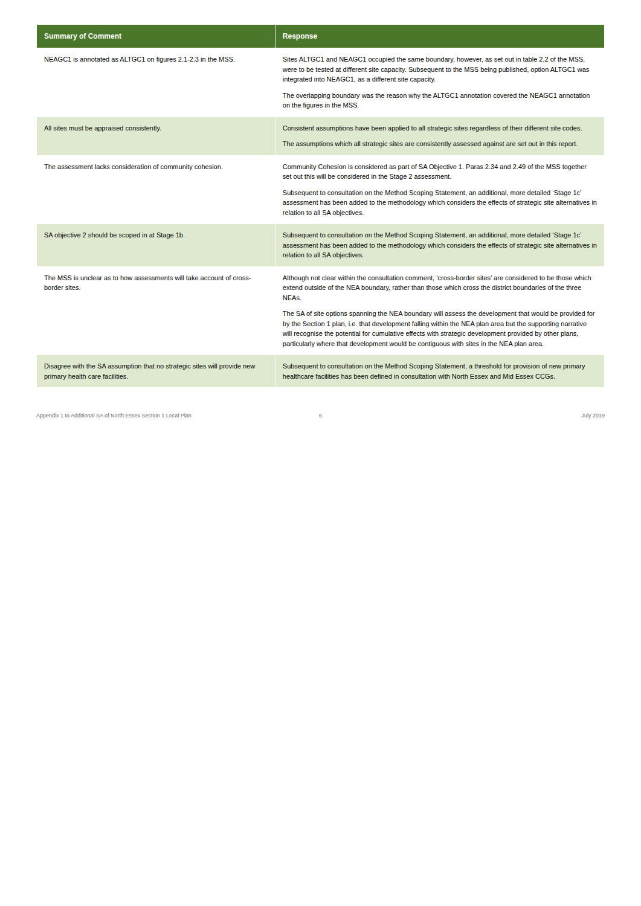| Summary of Comment | Response |
| --- | --- |
| NEAGC1 is annotated as ALTGC1 on figures 2.1-2.3 in the MSS. | Sites ALTGC1 and NEAGC1 occupied the same boundary, however, as set out in table 2.2 of the MSS, were to be tested at different site capacity. Subsequent to the MSS being published, option ALTGC1 was integrated into NEAGC1, as a different site capacity. The overlapping boundary was the reason why the ALTGC1 annotation covered the NEAGC1 annotation on the figures in the MSS. |
| All sites must be appraised consistently. | Consistent assumptions have been applied to all strategic sites regardless of their different site codes. The assumptions which all strategic sites are consistently assessed against are set out in this report. |
| The assessment lacks consideration of community cohesion. | Community Cohesion is considered as part of SA Objective 1. Paras 2.34 and 2.49 of the MSS together set out this will be considered in the Stage 2 assessment. Subsequent to consultation on the Method Scoping Statement, an additional, more detailed ‘Stage 1c’ assessment has been added to the methodology which considers the effects of strategic site alternatives in relation to all SA objectives. |
| SA objective 2 should be scoped in at Stage 1b. | Subsequent to consultation on the Method Scoping Statement, an additional, more detailed ‘Stage 1c’ assessment has been added to the methodology which considers the effects of strategic site alternatives in relation to all SA objectives. |
| The MSS is unclear as to how assessments will take account of cross-border sites. | Although not clear within the consultation comment, ‘cross-border sites’ are considered to be those which extend outside of the NEA boundary, rather than those which cross the district boundaries of the three NEAs. The SA of site options spanning the NEA boundary will assess the development that would be provided for by the Section 1 plan, i.e. that development falling within the NEA plan area but the supporting narrative will recognise the potential for cumulative effects with strategic development provided by other plans, particularly where that development would be contiguous with sites in the NEA plan area. |
| Disagree with the SA assumption that no strategic sites will provide new primary health care facilities. | Subsequent to consultation on the Method Scoping Statement, a threshold for provision of new primary healthcare facilities has been defined in consultation with North Essex and Mid Essex CCGs. |
Appendix 1 to Additional SA of North Essex Section 1 Local Plan
6
July 2019